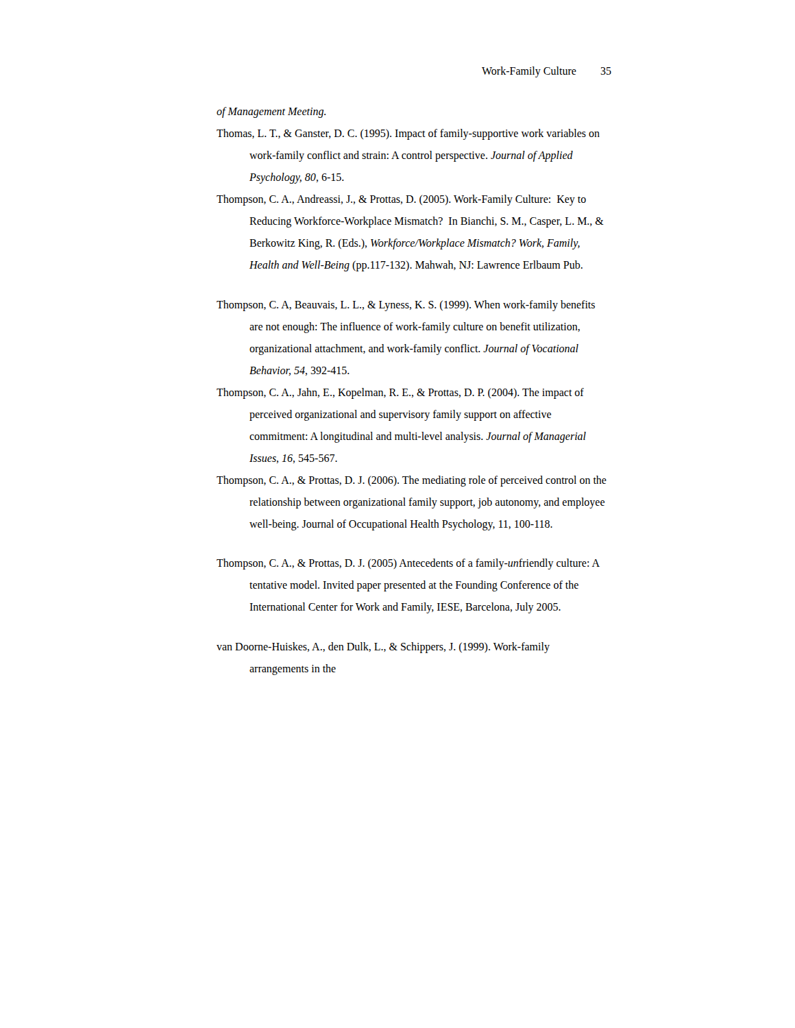Work-Family Culture35
of Management Meeting.
Thomas, L. T., & Ganster, D. C. (1995). Impact of family-supportive work variables on work-family conflict and strain: A control perspective. Journal of Applied Psychology, 80, 6-15.
Thompson, C. A., Andreassi, J., & Prottas, D. (2005). Work-Family Culture: Key to Reducing Workforce-Workplace Mismatch? In Bianchi, S. M., Casper, L. M., & Berkowitz King, R. (Eds.), Workforce/Workplace Mismatch? Work, Family, Health and Well-Being (pp.117-132). Mahwah, NJ: Lawrence Erlbaum Pub.
Thompson, C. A, Beauvais, L. L., & Lyness, K. S. (1999). When work-family benefits are not enough: The influence of work-family culture on benefit utilization, organizational attachment, and work-family conflict. Journal of Vocational Behavior, 54, 392-415.
Thompson, C. A., Jahn, E., Kopelman, R. E., & Prottas, D. P. (2004). The impact of perceived organizational and supervisory family support on affective commitment: A longitudinal and multi-level analysis. Journal of Managerial Issues, 16, 545-567.
Thompson, C. A., & Prottas, D. J. (2006). The mediating role of perceived control on the relationship between organizational family support, job autonomy, and employee well-being. Journal of Occupational Health Psychology, 11, 100-118.
Thompson, C. A., & Prottas, D. J. (2005) Antecedents of a family-unfriendly culture: A tentative model. Invited paper presented at the Founding Conference of the International Center for Work and Family, IESE, Barcelona, July 2005.
van Doorne-Huiskes, A., den Dulk, L., & Schippers, J. (1999). Work-family arrangements in the